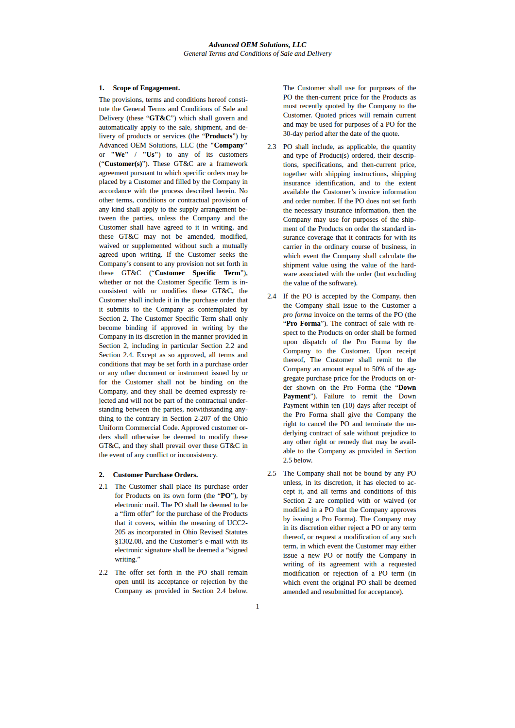Advanced OEM Solutions, LLC
General Terms and Conditions of Sale and Delivery
1. Scope of Engagement.
The provisions, terms and conditions hereof constitute the General Terms and Conditions of Sale and Delivery (these “GT&C”) which shall govern and automatically apply to the sale, shipment, and delivery of products or services (the “Products”) by Advanced OEM Solutions, LLC (the "Company" or "We" / "Us") to any of its customers (“Customer(s)”). These GT&C are a framework agreement pursuant to which specific orders may be placed by a Customer and filled by the Company in accordance with the process described herein. No other terms, conditions or contractual provision of any kind shall apply to the supply arrangement between the parties, unless the Company and the Customer shall have agreed to it in writing, and these GT&C may not be amended, modified, waived or supplemented without such a mutually agreed upon writing. If the Customer seeks the Company’s consent to any provision not set forth in these GT&C (“Customer Specific Term”), whether or not the Customer Specific Term is inconsistent with or modifies these GT&C, the Customer shall include it in the purchase order that it submits to the Company as contemplated by Section 2. The Customer Specific Term shall only become binding if approved in writing by the Company in its discretion in the manner provided in Section 2, including in particular Section 2.2 and Section 2.4. Except as so approved, all terms and conditions that may be set forth in a purchase order or any other document or instrument issued by or for the Customer shall not be binding on the Company, and they shall be deemed expressly rejected and will not be part of the contractual understanding between the parties, notwithstanding anything to the contrary in Section 2-207 of the Ohio Uniform Commercial Code. Approved customer orders shall otherwise be deemed to modify these GT&C, and they shall prevail over these GT&C in the event of any conflict or inconsistency.
2. Customer Purchase Orders.
2.1 The Customer shall place its purchase order for Products on its own form (the “PO”), by electronic mail. The PO shall be deemed to be a “firm offer” for the purchase of the Products that it covers, within the meaning of UCC2-205 as incorporated in Ohio Revised Statutes §1302.08, and the Customer’s e-mail with its electronic signature shall be deemed a “signed writing.”
2.2 The offer set forth in the PO shall remain open until its acceptance or rejection by the Company as provided in Section 2.4 below. The Customer shall use for purposes of the PO the then-current price for the Products as most recently quoted by the Company to the Customer. Quoted prices will remain current and may be used for purposes of a PO for the 30-day period after the date of the quote.
2.3 PO shall include, as applicable, the quantity and type of Product(s) ordered, their descriptions, specifications, and then-current price, together with shipping instructions, shipping insurance identification, and to the extent available the Customer’s invoice information and order number. If the PO does not set forth the necessary insurance information, then the Company may use for purposes of the shipment of the Products on order the standard insurance coverage that it contracts for with its carrier in the ordinary course of business, in which event the Company shall calculate the shipment value using the value of the hardware associated with the order (but excluding the value of the software).
2.4 If the PO is accepted by the Company, then the Company shall issue to the Customer a pro forma invoice on the terms of the PO (the “Pro Forma”). The contract of sale with respect to the Products on order shall be formed upon dispatch of the Pro Forma by the Company to the Customer. Upon receipt thereof, The Customer shall remit to the Company an amount equal to 50% of the aggregate purchase price for the Products on order shown on the Pro Forma (the “Down Payment”). Failure to remit the Down Payment within ten (10) days after receipt of the Pro Forma shall give the Company the right to cancel the PO and terminate the underlying contract of sale without prejudice to any other right or remedy that may be available to the Company as provided in Section 2.5 below.
2.5 The Company shall not be bound by any PO unless, in its discretion, it has elected to accept it, and all terms and conditions of this Section 2 are complied with or waived (or modified in a PO that the Company approves by issuing a Pro Forma). The Company may in its discretion either reject a PO or any term thereof, or request a modification of any such term, in which event the Customer may either issue a new PO or notify the Company in writing of its agreement with a requested modification or rejection of a PO term (in which event the original PO shall be deemed amended and resubmitted for acceptance).
1